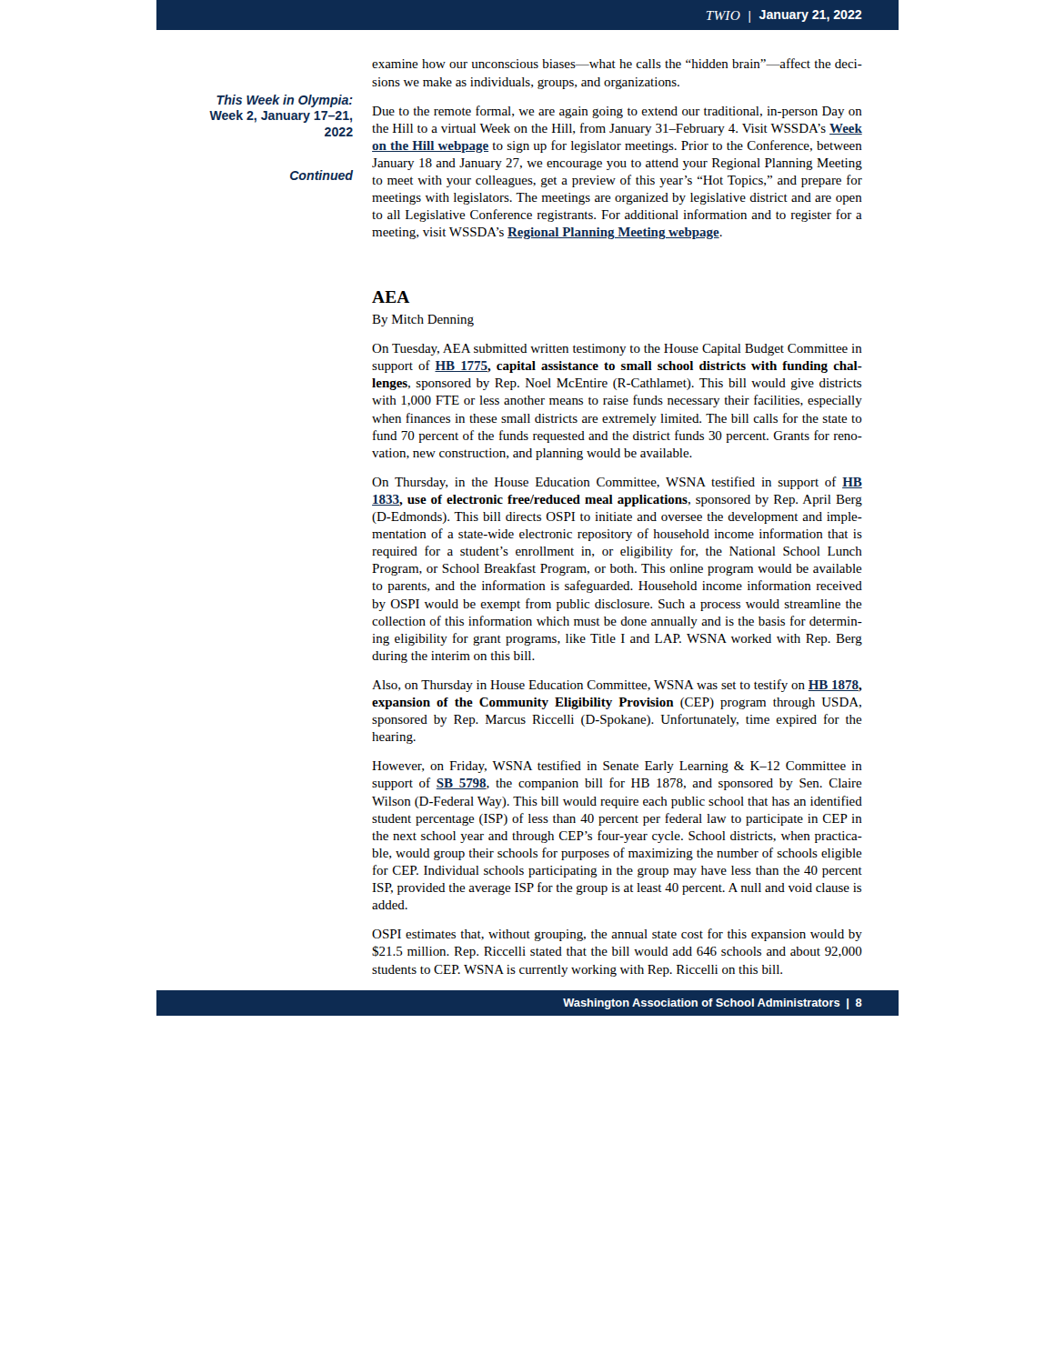TWIO|January 21, 2022
This Week in Olympia:
Week 2, January 17–21, 2022
Continued
examine how our unconscious biases—what he calls the “hidden brain”—affect the decisions we make as individuals, groups, and organizations.
Due to the remote formal, we are again going to extend our traditional, in-person Day on the Hill to a virtual Week on the Hill, from January 31–February 4. Visit WSSDA’s Week on the Hill webpage to sign up for legislator meetings. Prior to the Conference, between January 18 and January 27, we encourage you to attend your Regional Planning Meeting to meet with your colleagues, get a preview of this year’s “Hot Topics,” and prepare for meetings with legislators. The meetings are organized by legislative district and are open to all Legislative Conference registrants. For additional information and to register for a meeting, visit WSSDA’s Regional Planning Meeting webpage.
AEA
By Mitch Denning
On Tuesday, AEA submitted written testimony to the House Capital Budget Committee in support of HB 1775, capital assistance to small school districts with funding challenges, sponsored by Rep. Noel McEntire (R-Cathlamet). This bill would give districts with 1,000 FTE or less another means to raise funds necessary their facilities, especially when finances in these small districts are extremely limited. The bill calls for the state to fund 70 percent of the funds requested and the district funds 30 percent. Grants for renovation, new construction, and planning would be available.
On Thursday, in the House Education Committee, WSNA testified in support of HB 1833, use of electronic free/reduced meal applications, sponsored by Rep. April Berg (D-Edmonds). This bill directs OSPI to initiate and oversee the development and implementation of a state-wide electronic repository of household income information that is required for a student’s enrollment in, or eligibility for, the National School Lunch Program, or School Breakfast Program, or both. This online program would be available to parents, and the information is safeguarded. Household income information received by OSPI would be exempt from public disclosure. Such a process would streamline the collection of this information which must be done annually and is the basis for determining eligibility for grant programs, like Title I and LAP. WSNA worked with Rep. Berg during the interim on this bill.
Also, on Thursday in House Education Committee, WSNA was set to testify on HB 1878, expansion of the Community Eligibility Provision (CEP) program through USDA, sponsored by Rep. Marcus Riccelli (D-Spokane). Unfortunately, time expired for the hearing.
However, on Friday, WSNA testified in Senate Early Learning & K–12 Committee in support of SB 5798, the companion bill for HB 1878, and sponsored by Sen. Claire Wilson (D-Federal Way). This bill would require each public school that has an identified student percentage (ISP) of less than 40 percent per federal law to participate in CEP in the next school year and through CEP’s four-year cycle. School districts, when practicable, would group their schools for purposes of maximizing the number of schools eligible for CEP. Individual schools participating in the group may have less than the 40 percent ISP, provided the average ISP for the group is at least 40 percent. A null and void clause is added.
OSPI estimates that, without grouping, the annual state cost for this expansion would by $21.5 million. Rep. Riccelli stated that the bill would add 646 schools and about 92,000 students to CEP. WSNA is currently working with Rep. Riccelli on this bill.
Washington Association of School Administrators|8